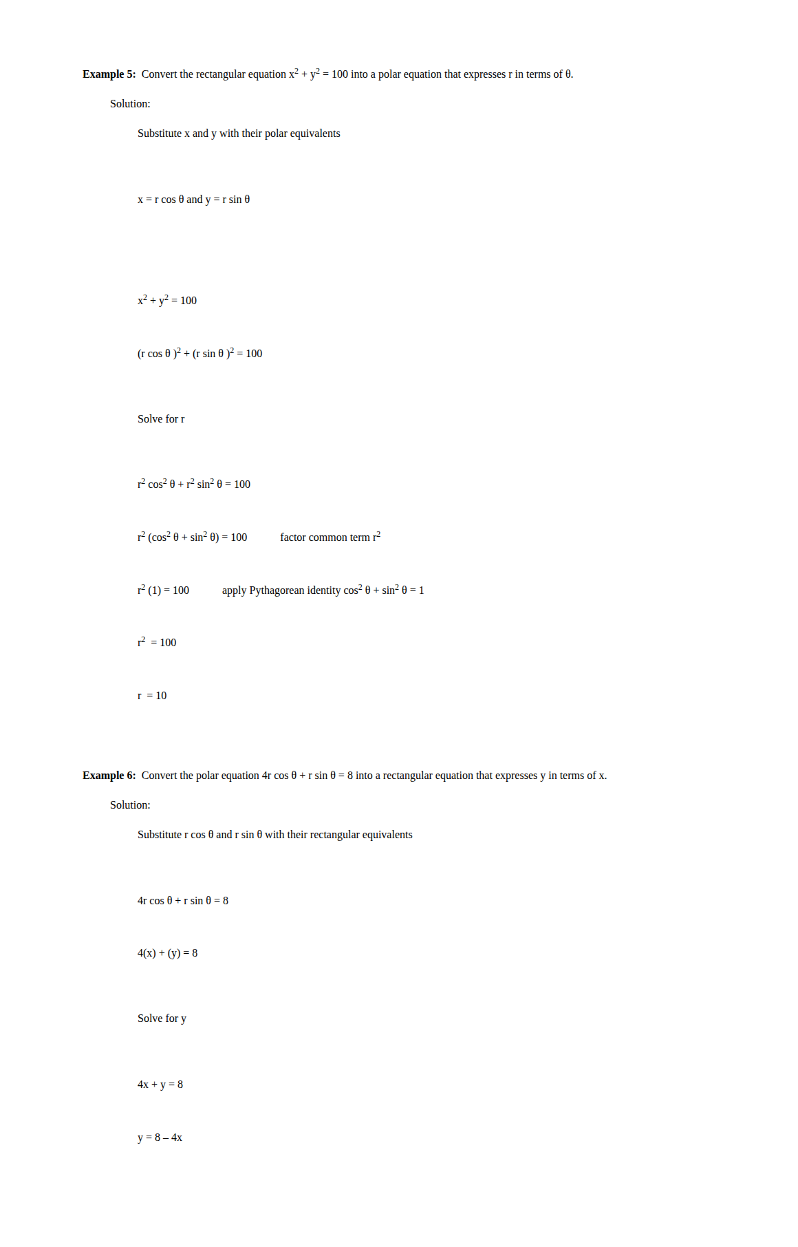Example 5: Convert the rectangular equation x2 + y2 = 100 into a polar equation that expresses r in terms of θ.
Solution:
Substitute x and y with their polar equivalents
x = r cos θ and y = r sin θ
x2 + y2 = 100 (r cos θ )2 + (r sin θ )2 = 100
Solve for r
r2 cos2 θ + r2 sin2 θ = 100 r2 (cos2 θ + sin2 θ) = 100factor common term r2 r2 (1) = 100apply Pythagorean identity cos2 θ + sin2 θ = 1 r2 = 100 r = 10
Example 6: Convert the polar equation 4r cos θ + r sin θ = 8 into a rectangular equation that expresses y in terms of x.
Solution:
Substitute r cos θ and r sin θ with their rectangular equivalents
4r cos θ + r sin θ = 8 4(x) + (y) = 8
Solve for y
4x + y = 8 y = 8 – 4x